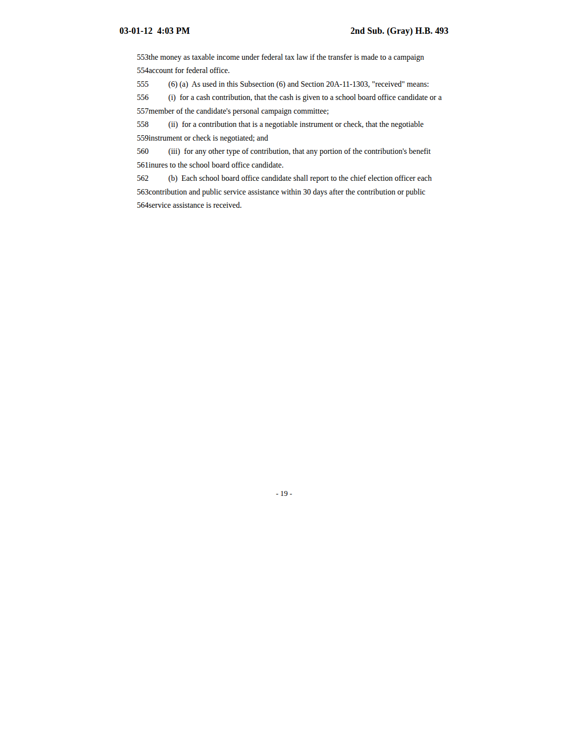03-01-12 4:03 PM
2nd Sub. (Gray) H.B. 493
| 553 | the money as taxable income under federal tax law if the transfer is made to a campaign |
| 554 | account for federal office. |
| 555 | (6) (a) As used in this Subsection (6) and Section 20A-11-1303, "received" means: |
| 556 | (i) for a cash contribution, that the cash is given to a school board office candidate or a |
| 557 | member of the candidate's personal campaign committee; |
| 558 | (ii) for a contribution that is a negotiable instrument or check, that the negotiable |
| 559 | instrument or check is negotiated; and |
| 560 | (iii) for any other type of contribution, that any portion of the contribution's benefit |
| 561 | inures to the school board office candidate. |
| 562 | (b) Each school board office candidate shall report to the chief election officer each |
| 563 | contribution and public service assistance within 30 days after the contribution or public |
| 564 | service assistance is received. |
- 19 -